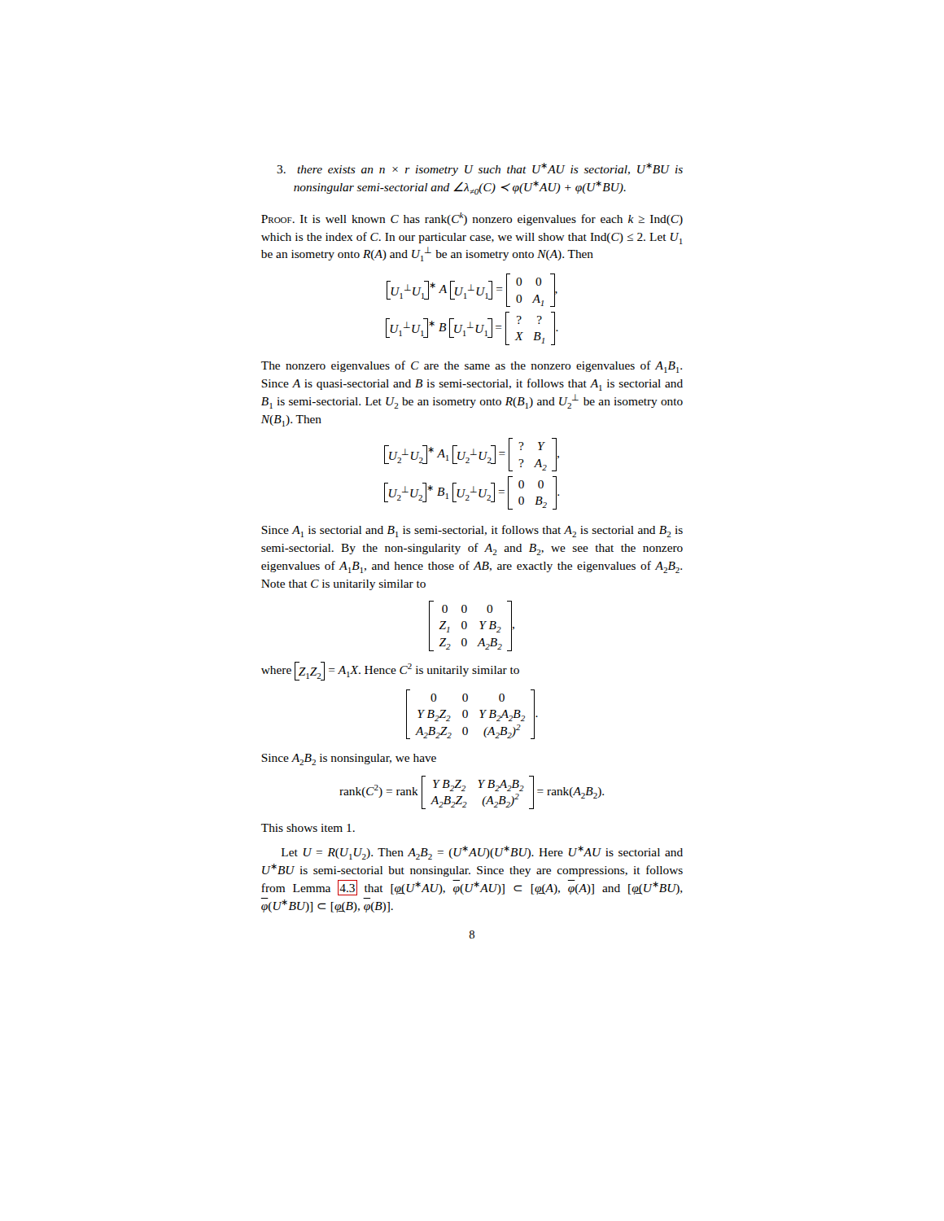3. there exists an n × r isometry U such that U∗AU is sectorial, U∗BU is nonsingular semi-sectorial and ∠λ≠0(C) ≺ φ(U∗AU) + φ(U∗BU).
Proof. It is well known C has rank(Ck) nonzero eigenvalues for each k ≥ Ind(C) which is the index of C. In our particular case, we will show that Ind(C) ≤ 2. Let U1 be an isometry onto R(A) and U1⊥ be an isometry onto N(A). Then
U1⊥U1
∗ A
U1⊥U1
=
| 0 | 0 |
| 0 | A 1 |
,
U1⊥U1
∗ B
U1⊥U1
=
| ? | ? |
| X | B 1 |
.
The nonzero eigenvalues of C are the same as the nonzero eigenvalues of A1B1. Since A is quasi-sectorial and B is semi-sectorial, it follows that A1 is sectorial and B1 is semi-sectorial. Let U2 be an isometry onto R(B1) and U2⊥ be an isometry onto N(B1). Then
U2⊥U2
∗ A1
U2⊥U2
=
| ? | Y |
| ? | A 2 |
,
U2⊥U2
∗ B1
U2⊥U2
=
| 0 | 0 |
| 0 | B 2 |
.
Since A1 is sectorial and B1 is semi-sectorial, it follows that A2 is sectorial and B2 is semi-sectorial. By the non-singularity of A2 and B2, we see that the nonzero eigenvalues of A1B1, and hence those of AB, are exactly the eigenvalues of A2B2. Note that C is unitarily similar to
| 0 | 0 | 0 |
| Z 1 | 0 | Y B 2 |
| Z 2 | 0 | A 2 B 2 |
,
where
Z1
Z2
= A1X. Hence C2 is unitarily similar to
| 0 | 0 | 0 |
| Y B 2 Z 2 | 0 | Y B 2 A 2 B 2 |
| A 2 B 2 Z 2 | 0 | ( A 2 B 2 ) 2 |
.
Since A2B2 is nonsingular, we have
rank(C2) = rank
| Y B 2 Z 2 | Y B 2 A 2 B 2 |
| A 2 B 2 Z 2 | ( A 2 B 2 ) 2 |
= rank(A2B2).
This shows item 1.
Let U = R(U1U2). Then A2B2 = (U∗AU)(U∗BU). Here U∗AU is sectorial and U∗BU is semi-sectorial but nonsingular. Since they are compressions, it follows from Lemma 4.3 that [φ̲(U∗AU), φ(U∗AU)] ⊂ [φ̲(A), φ(A)] and [φ̲(U∗BU), φ(U∗BU)] ⊂ [φ̲(B), φ(B)].
8